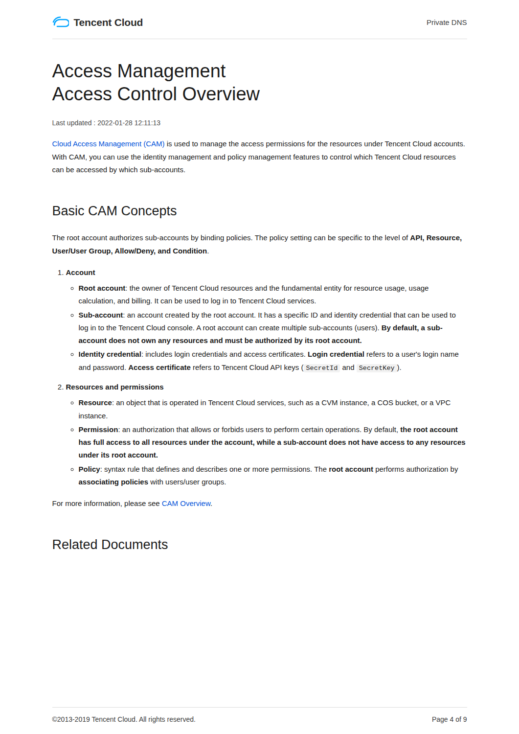Tencent Cloud
Private DNS
Access ManagementAccess Control Overview
Last updated : 2022-01-28 12:11:13
Cloud Access Management (CAM) is used to manage the access permissions for the resources under Tencent Cloud accounts. With CAM, you can use the identity management and policy management features to control which Tencent Cloud resources can be accessed by which sub-accounts.
Basic CAM Concepts
The root account authorizes sub-accounts by binding policies. The policy setting can be specific to the level of API, Resource, User/User Group, Allow/Deny, and Condition.
Account
Root account: the owner of Tencent Cloud resources and the fundamental entity for resource usage, usage calculation, and billing. It can be used to log in to Tencent Cloud services.
Sub-account: an account created by the root account. It has a specific ID and identity credential that can be used to log in to the Tencent Cloud console. A root account can create multiple sub-accounts (users). By default, a sub-account does not own any resources and must be authorized by its root account.
Identity credential: includes login credentials and access certificates. Login credential refers to a user's login name and password. Access certificate refers to Tencent Cloud API keys (SecretId and SecretKey).
Resources and permissions
Resource: an object that is operated in Tencent Cloud services, such as a CVM instance, a COS bucket, or a VPC instance.
Permission: an authorization that allows or forbids users to perform certain operations. By default, the root account has full access to all resources under the account, while a sub-account does not have access to any resources under its root account.
Policy: syntax rule that defines and describes one or more permissions. The root account performs authorization by associating policies with users/user groups.
For more information, please see CAM Overview.
Related Documents
©2013-2019 Tencent Cloud. All rights reserved.
Page 4 of 9